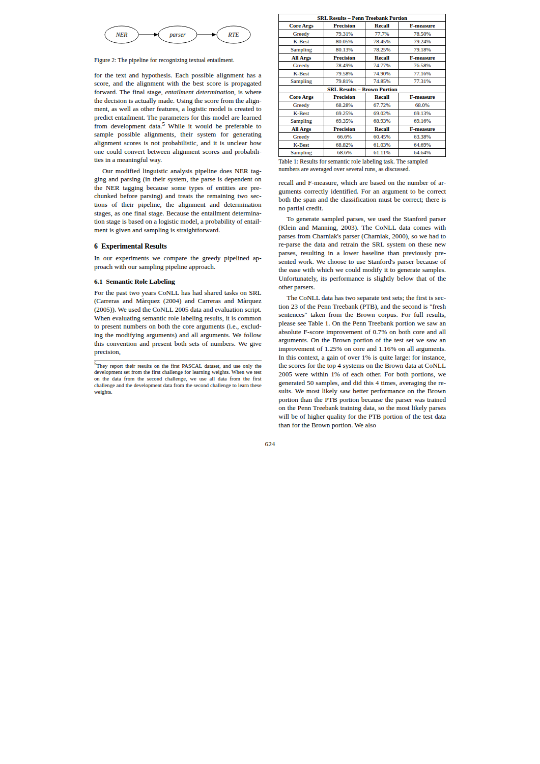NER parser RTE
Figure 2: The pipeline for recognizing textual entailment.
for the text and hypothesis. Each possible alignment has a score, and the alignment with the best score is propagated forward. The final stage, entailment determination, is where the decision is actually made. Using the score from the alignment, as well as other features, a logistic model is created to predict entailment. The parameters for this model are learned from development data.5 While it would be preferable to sample possible alignments, their system for generating alignment scores is not probabilistic, and it is unclear how one could convert between alignment scores and probabilities in a meaningful way.
Our modified linguistic analysis pipeline does NER tagging and parsing (in their system, the parse is dependent on the NER tagging because some types of entities are pre-chunked before parsing) and treats the remaining two sections of their pipeline, the alignment and determination stages, as one final stage. Because the entailment determination stage is based on a logistic model, a probability of entailment is given and sampling is straightforward.
6 Experimental Results
In our experiments we compare the greedy pipelined approach with our sampling pipeline approach.
6.1 Semantic Role Labeling
For the past two years CoNLL has had shared tasks on SRL (Carreras and Màrquez (2004) and Carreras and Màrquez (2005)). We used the CoNLL 2005 data and evaluation script. When evaluating semantic role labeling results, it is common to present numbers on both the core arguments (i.e., excluding the modifying arguments) and all arguments. We follow this convention and present both sets of numbers. We give precision,
5They report their results on the first PASCAL dataset, and use only the development set from the first challenge for learning weights. When we test on the data from the second challenge, we use all data from the first challenge and the development data from the second challenge to learn these weights.
| SRL Results – Penn Treebank Portion |
| --- |
| Core Args | Precision | Recall | F-measure |
| Greedy | 79.31% | 77.7% | 78.50% |
| K-Best | 80.05% | 78.45% | 79.24% |
| Sampling | 80.13% | 78.25% | 79.18% |
| All Args | Precision | Recall | F-measure |
| Greedy | 78.49% | 74.77% | 76.58% |
| K-Best | 79.58% | 74.90% | 77.16% |
| Sampling | 79.81% | 74.85% | 77.31% |
| SRL Results – Brown Portion |
| Core Args | Precision | Recall | F-measure |
| Greedy | 68.28% | 67.72% | 68.0% |
| K-Best | 69.25% | 69.02% | 69.13% |
| Sampling | 69.35% | 68.93% | 69.16% |
| All Args | Precision | Recall | F-measure |
| Greedy | 66.6% | 60.45% | 63.38% |
| K-Best | 68.82% | 61.03% | 64.69% |
| Sampling | 68.6% | 61.11% | 64.64% |
Table 1: Results for semantic role labeling task. The sampled numbers are averaged over several runs, as discussed.
recall and F-measure, which are based on the number of arguments correctly identified. For an argument to be correct both the span and the classification must be correct; there is no partial credit.
To generate sampled parses, we used the Stanford parser (Klein and Manning, 2003). The CoNLL data comes with parses from Charniak's parser (Charniak, 2000), so we had to re-parse the data and retrain the SRL system on these new parses, resulting in a lower baseline than previously presented work. We choose to use Stanford's parser because of the ease with which we could modify it to generate samples. Unfortunately, its performance is slightly below that of the other parsers.
The CoNLL data has two separate test sets; the first is section 23 of the Penn Treebank (PTB), and the second is "fresh sentences" taken from the Brown corpus. For full results, please see Table 1. On the Penn Treebank portion we saw an absolute F-score improvement of 0.7% on both core and all arguments. On the Brown portion of the test set we saw an improvement of 1.25% on core and 1.16% on all arguments. In this context, a gain of over 1% is quite large: for instance, the scores for the top 4 systems on the Brown data at CoNLL 2005 were within 1% of each other. For both portions, we generated 50 samples, and did this 4 times, averaging the results. We most likely saw better performance on the Brown portion than the PTB portion because the parser was trained on the Penn Treebank training data, so the most likely parses will be of higher quality for the PTB portion of the test data than for the Brown portion. We also
624